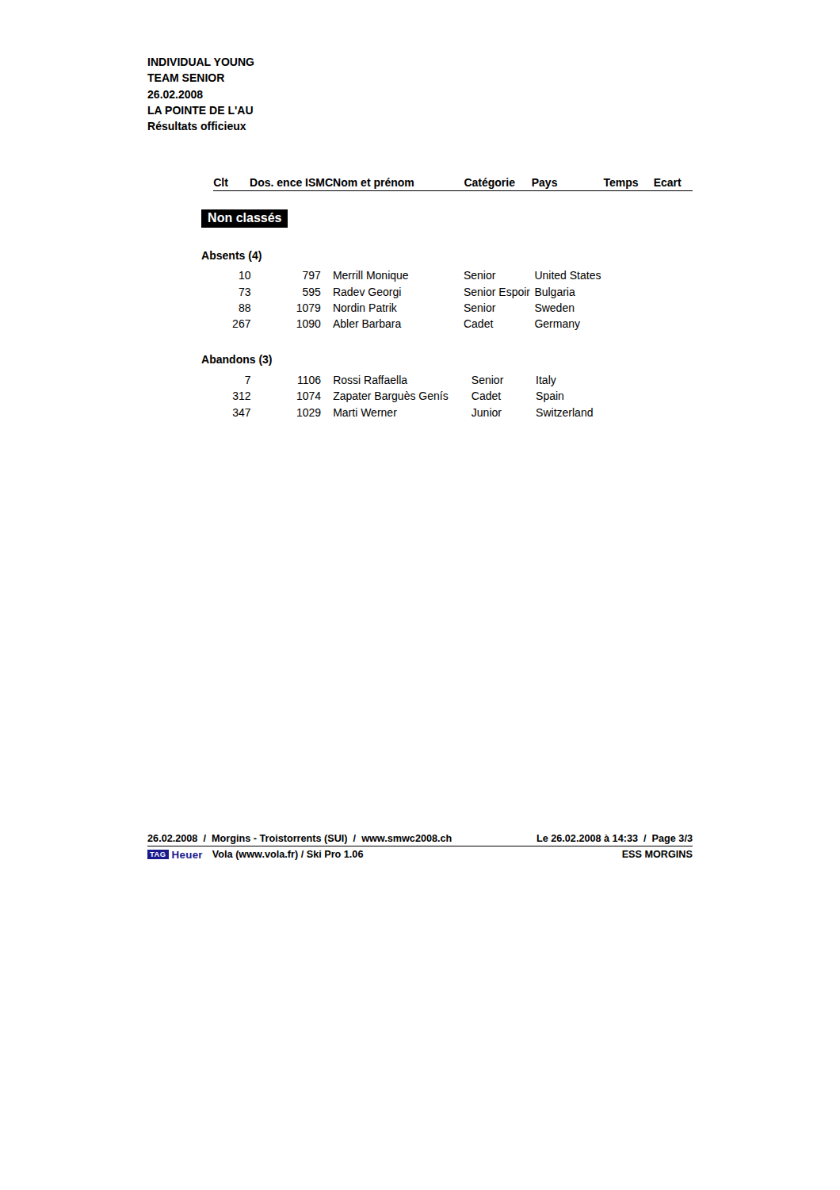INDIVIDUAL YOUNG
TEAM SENIOR
26.02.2008
LA POINTE DE L'AU
Résultats officieux
| Clt | Dos. ence ISMC | Nom et prénom | Catégorie | Pays | Temps | Ecart |
| --- | --- | --- | --- | --- | --- | --- |
Non classés
Absents (4)
| 10 | 797 | Merrill Monique | Senior | United States | | |
| 73 | 595 | Radev Georgi | Senior Espoir | Bulgaria | | |
| 88 | 1079 | Nordin Patrik | Senior | Sweden | | |
| 267 | 1090 | Abler Barbara | Cadet | Germany | | |
Abandons (3)
| 7 | 1106 | Rossi Raffaella | Senior | Italy | | |
| 312 | 1074 | Zapater Barguès Genís | Cadet | Spain | | |
| 347 | 1029 | Marti Werner | Junior | Switzerland | | |
26.02.2008 / Morgins - Troistorrents (SUI) / www.smwc2008.ch Le 26.02.2008 à 14:33 / Page 3/3
TAG Heuer Vola (www.vola.fr) / Ski Pro 1.06 ESS MORGINS